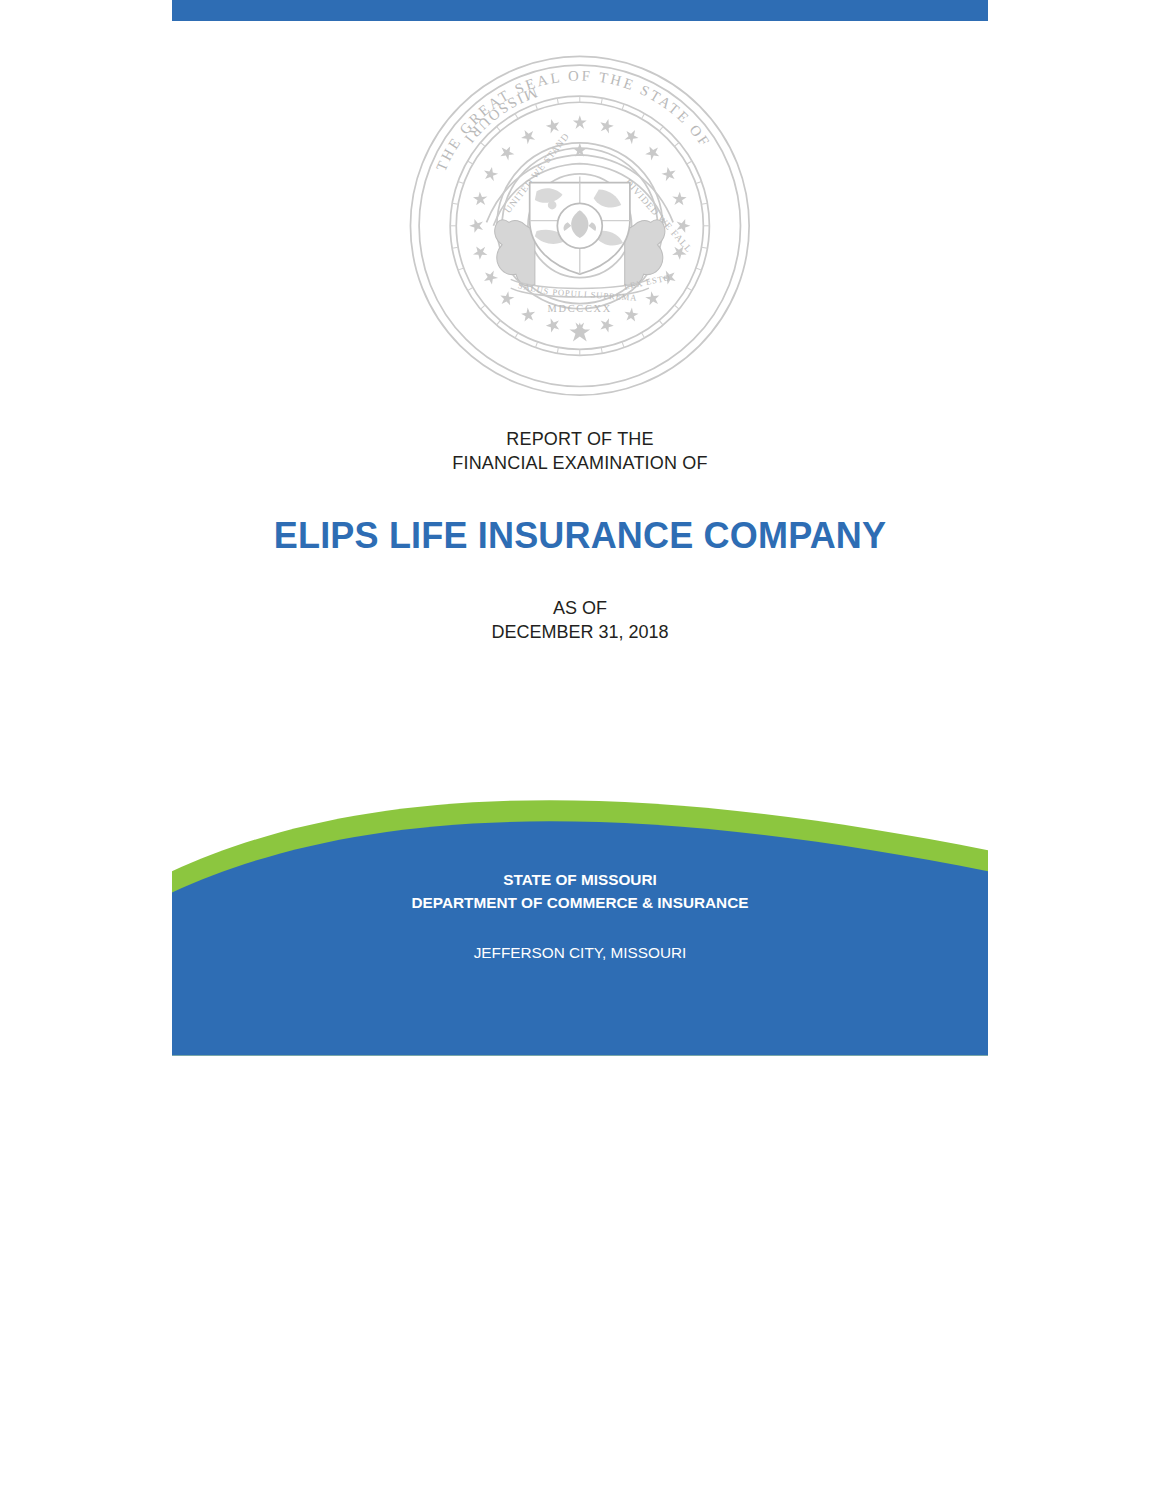THE GREAT SEAL OF THE STATE OF MISSOURI UNITED WE STAND DIVIDED WE FALL SALUS POPULI SUPREMA LEX ESTO MDCCCXX
REPORT OF THE
FINANCIAL EXAMINATION OF
ELIPS LIFE INSURANCE COMPANY
AS OF
DECEMBER 31, 2018
STATE OF MISSOURI
DEPARTMENT OF COMMERCE & INSURANCE
JEFFERSON CITY, MISSOURI